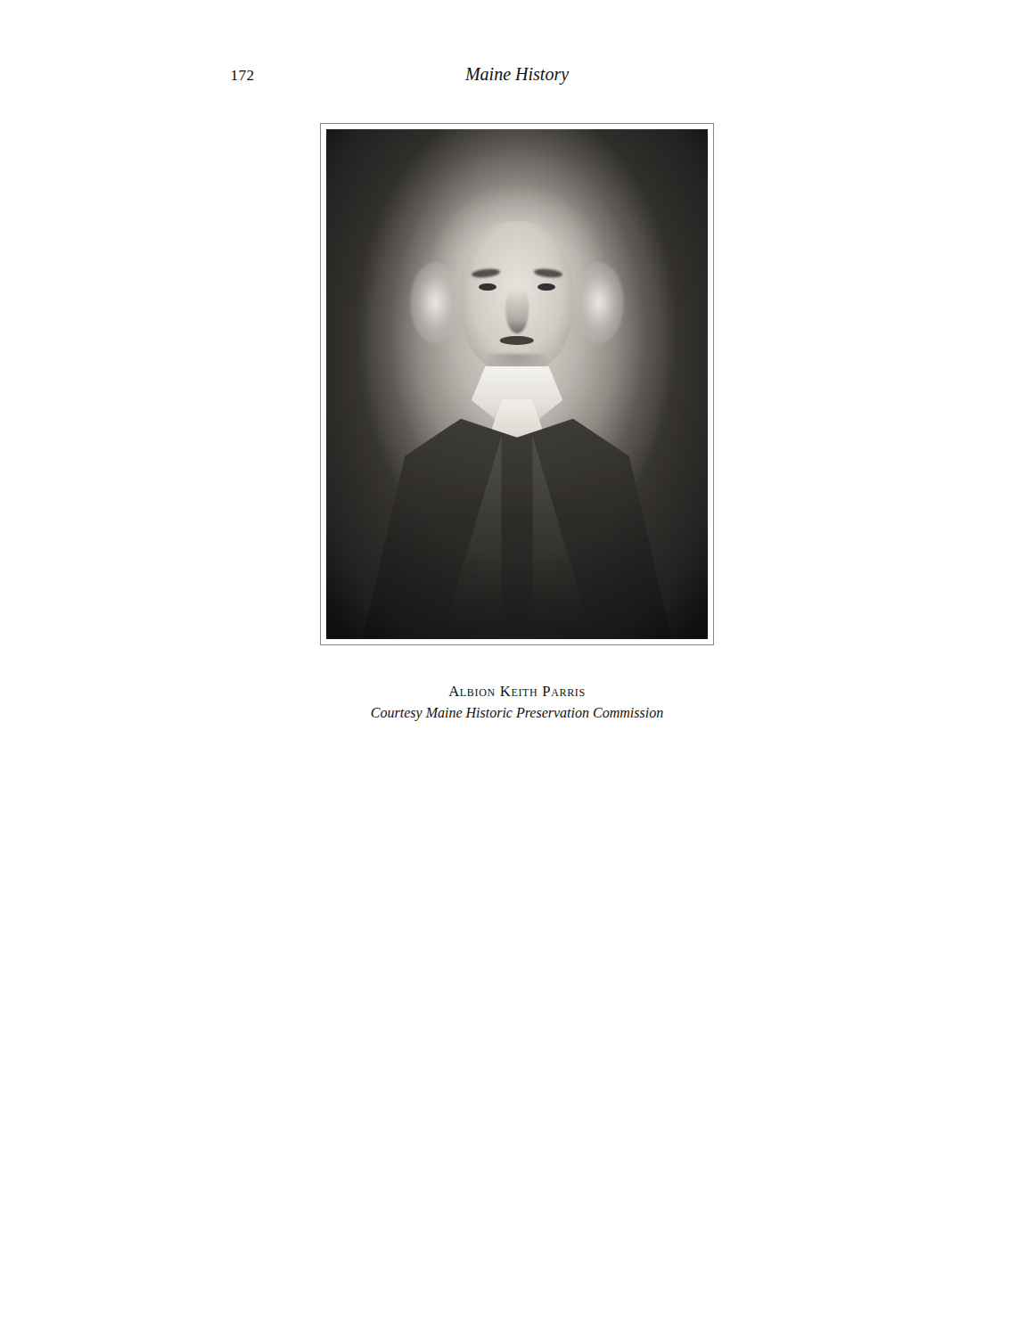172 Maine History
Albion Keith Parris
Courtesy Maine Historic Preservation Commission